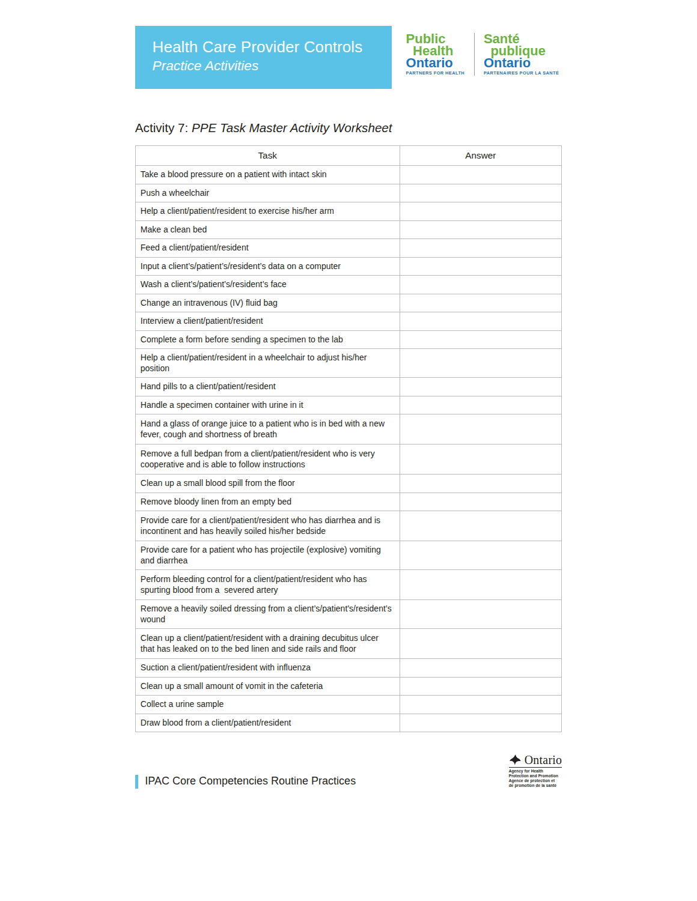Health Care Provider Controls Practice Activities
Public Health Ontario Partners for Health
Santé publique Ontario Partenaires pour la santé
Activity 7: PPE Task Master Activity Worksheet
| Task | Answer |
| --- | --- |
| Take a blood pressure on a patient with intact skin | |
| Push a wheelchair | |
| Help a client/patient/resident to exercise his/her arm | |
| Make a clean bed | |
| Feed a client/patient/resident | |
| Input a client’s/patient’s/resident’s data on a computer | |
| Wash a client’s/patient’s/resident’s face | |
| Change an intravenous (IV) fluid bag | |
| Interview a client/patient/resident | |
| Complete a form before sending a specimen to the lab | |
| Help a client/patient/resident in a wheelchair to adjust his/her position | |
| Hand pills to a client/patient/resident | |
| Handle a specimen container with urine in it | |
| Hand a glass of orange juice to a patient who is in bed with a new fever, cough and shortness of breath | |
| Remove a full bedpan from a client/patient/resident who is very cooperative and is able to follow instructions | |
| Clean up a small blood spill from the floor | |
| Remove bloody linen from an empty bed | |
| Provide care for a client/patient/resident who has diarrhea and is incontinent and has heavily soiled his/her bedside | |
| Provide care for a patient who has projectile (explosive) vomiting and diarrhea | |
| Perform bleeding control for a client/patient/resident who has spurting blood from a severed artery | |
| Remove a heavily soiled dressing from a client’s/patient’s/resident’s wound | |
| Clean up a client/patient/resident with a draining decubitus ulcer that has leaked on to the bed linen and side rails and floor | |
| Suction a client/patient/resident with influenza | |
| Clean up a small amount of vomit in the cafeteria | |
| Collect a urine sample | |
| Draw blood from a client/patient/resident | |
IPAC Core Competencies Routine Practices
Ontario
Agency for Health
Protection and Promotion
Agence de protection et
de promotion de la santé